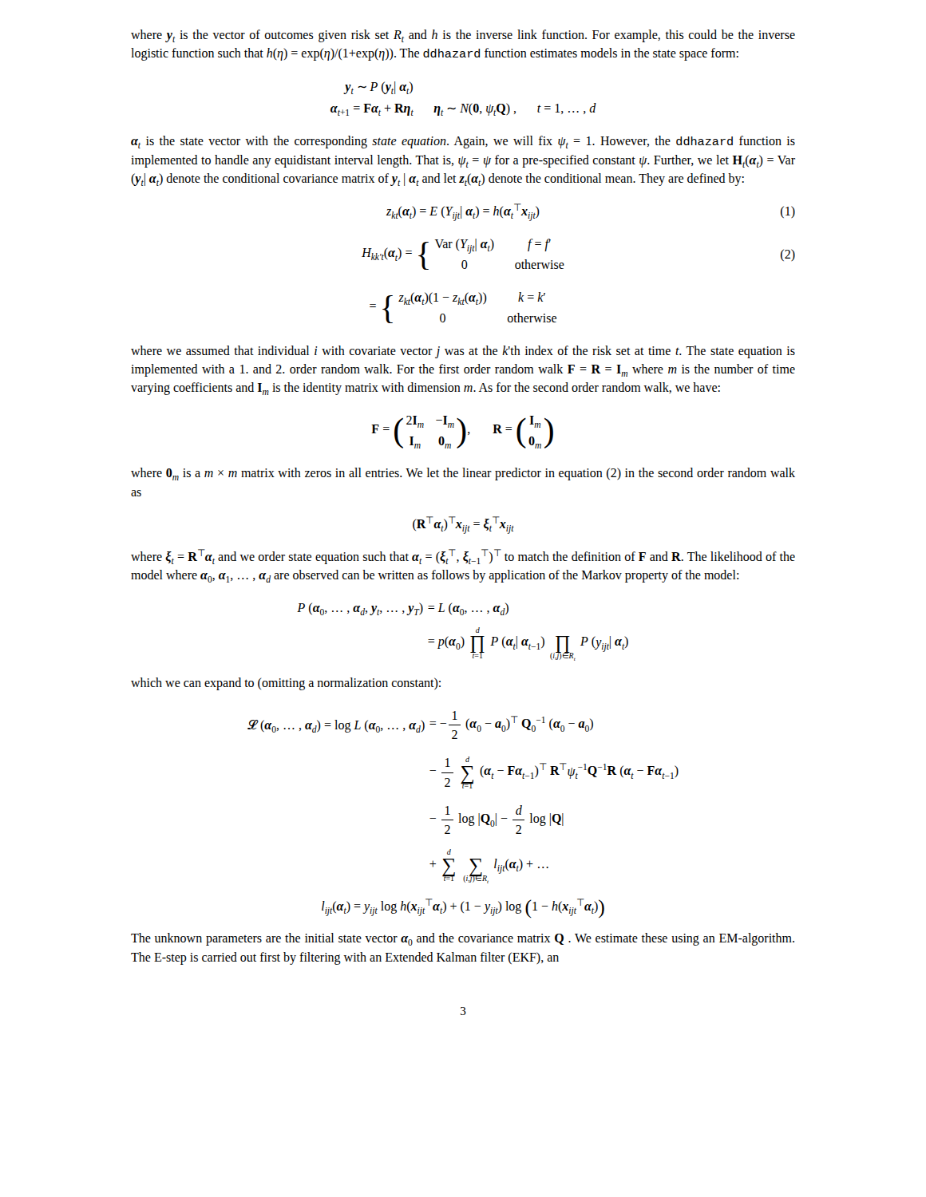where yt is the vector of outcomes given risk set Rt and h is the inverse link function. For example, this could be the inverse logistic function such that h(η) = exp(η)/(1+exp(η)). The ddhazard function estimates models in the state space form:
yt ∼ P (yt| αt)
αt+1 = Fαt + Rηt
ηt ∼ N(0, ψt Q) ,
t = 1, … , d
αt is the state vector with the corresponding state equation. Again, we will fix ψt = 1. However, the ddhazard function is implemented to handle any equidistant interval length. That is, ψt = ψ for a pre-specified constant ψ. Further, we let Ht(αt) = Var (yt| αt) denote the conditional covariance matrix of yt | αt and let zt(αt) denote the conditional mean. They are defined by:
zkt(αt) = E (Yijt| αt) = h(αt⊤xijt)
(1)
Hkk′t(αt) = { Var (Yijt| αt) f = f′ 0 otherwise
(2)
= { zkt(αt)(1 − zkt(αt)) k = k′ 0 otherwise
where we assumed that individual i with covariate vector j was at the k'th index of the risk set at time t. The state equation is implemented with a 1. and 2. order random walk. For the first order random walk F = R = Im where m is the number of time varying coefficients and Im is the identity matrix with dimension m. As for the second order random walk, we have:
F = ( 2Im−Im Im 0m ) , R = ( Im 0m )
where 0m is a m × m matrix with zeros in all entries. We let the linear predictor in equation (2) in the second order random walk as
(R⊤αt)⊤xijt = ξt⊤xijt
where ξt = R⊤αt and we order state equation such that αt = (ξt⊤, ξt−1⊤)⊤ to match the definition of F and R. The likelihood of the model where α0, α1, … , αd are observed can be written as follows by application of the Markov property of the model:
P (α0, … , αd, yt, … , yT)
= L (α0, … , αd)
= p(α0) d∏t=1 P (αt| αt−1) ∏(i,j)∈Rt P (yijt| αt)
which we can expand to (omitting a normalization constant):
𝓛 (α0, … , αd) = log L (α0, … , αd)
= −12 (α0 − a0)⊤ Q0−1 (α0 − a0)
− 12 d∑t=1 (αt − Fαt−1)⊤ R⊤ψt−1Q−1R (αt − Fαt−1)
− 12 log |Q0| − d 2 log |Q|
+ d∑t=1 ∑(i,j)∈Rt lijt(αt) + …
lijt(αt) = yijt log h(xijt⊤αt) + (1 − yijt) log (1 − h(xijt⊤αt))
The unknown parameters are the initial state vector α0 and the covariance matrix Q . We estimate these using an EM-algorithm. The E-step is carried out first by filtering with an Extended Kalman filter (EKF), an
3